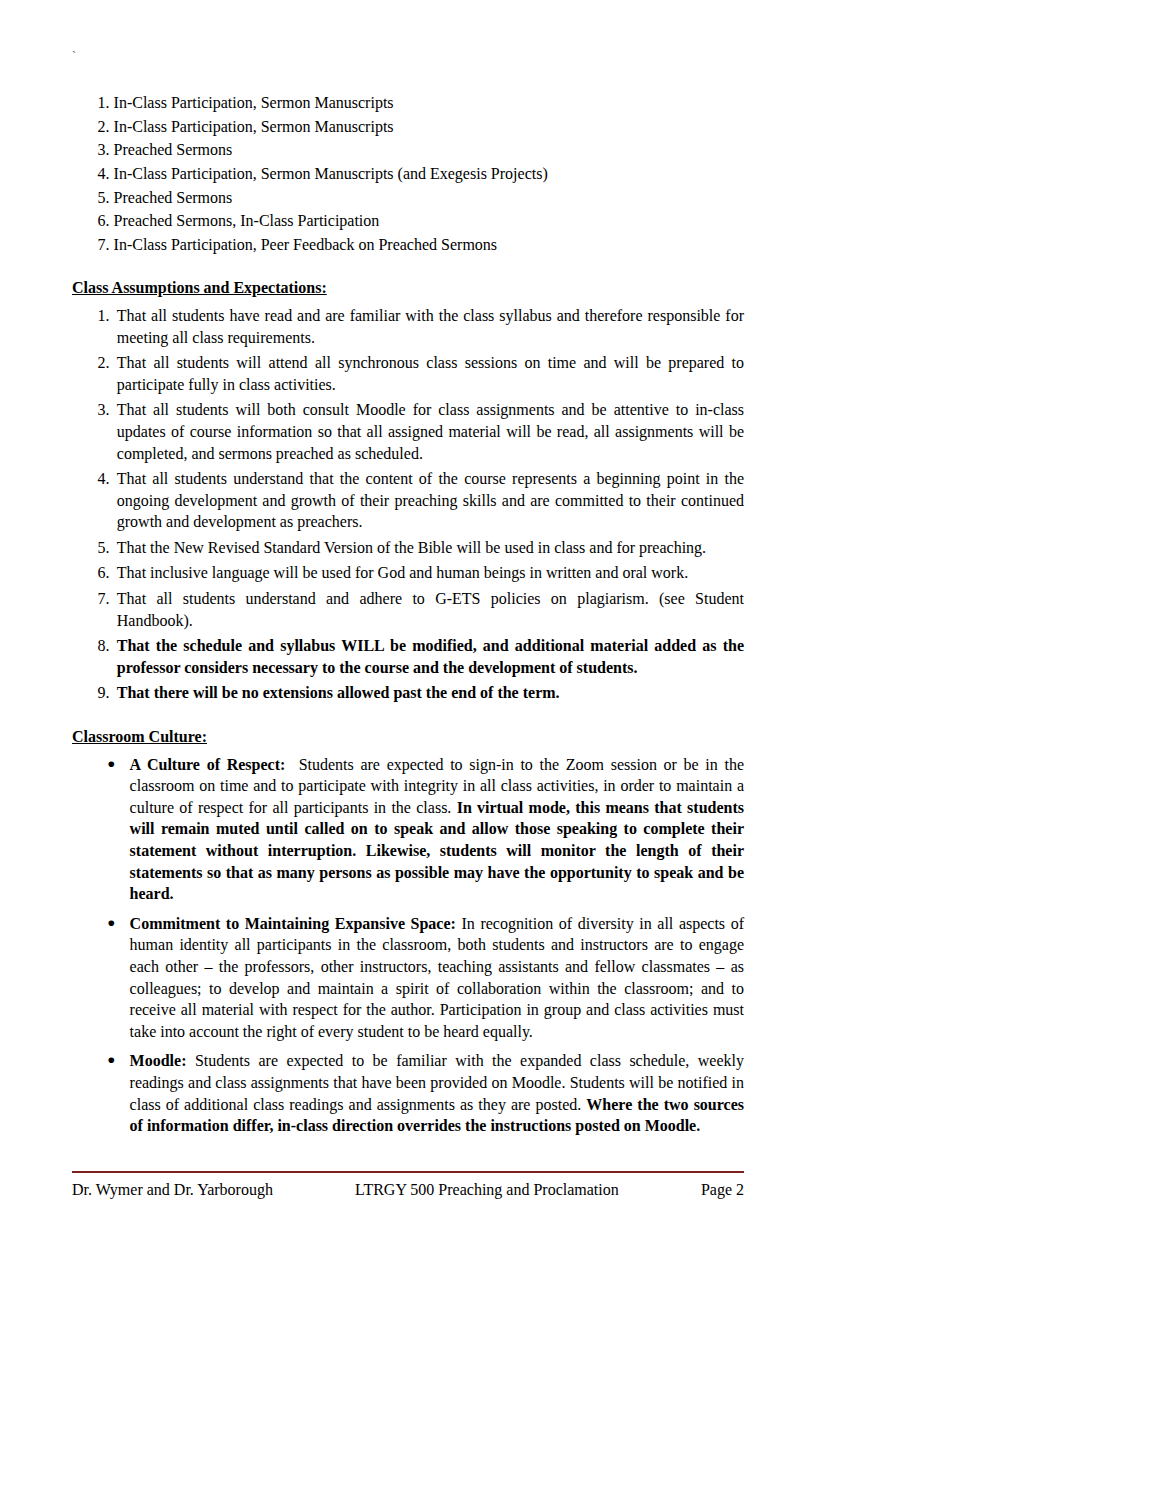`
In-Class Participation, Sermon Manuscripts
In-Class Participation, Sermon Manuscripts
Preached Sermons
In-Class Participation, Sermon Manuscripts (and Exegesis Projects)
Preached Sermons
Preached Sermons, In-Class Participation
In-Class Participation, Peer Feedback on Preached Sermons
Class Assumptions and Expectations:
That all students have read and are familiar with the class syllabus and therefore responsible for meeting all class requirements.
That all students will attend all synchronous class sessions on time and will be prepared to participate fully in class activities.
That all students will both consult Moodle for class assignments and be attentive to in-class updates of course information so that all assigned material will be read, all assignments will be completed, and sermons preached as scheduled.
That all students understand that the content of the course represents a beginning point in the ongoing development and growth of their preaching skills and are committed to their continued growth and development as preachers.
That the New Revised Standard Version of the Bible will be used in class and for preaching.
That inclusive language will be used for God and human beings in written and oral work.
That all students understand and adhere to G-ETS policies on plagiarism. (see Student Handbook).
That the schedule and syllabus WILL be modified, and additional material added as the professor considers necessary to the course and the development of students.
That there will be no extensions allowed past the end of the term.
Classroom Culture:
A Culture of Respect: Students are expected to sign-in to the Zoom session or be in the classroom on time and to participate with integrity in all class activities, in order to maintain a culture of respect for all participants in the class. In virtual mode, this means that students will remain muted until called on to speak and allow those speaking to complete their statement without interruption. Likewise, students will monitor the length of their statements so that as many persons as possible may have the opportunity to speak and be heard.
Commitment to Maintaining Expansive Space: In recognition of diversity in all aspects of human identity all participants in the classroom, both students and instructors are to engage each other – the professors, other instructors, teaching assistants and fellow classmates – as colleagues; to develop and maintain a spirit of collaboration within the classroom; and to receive all material with respect for the author. Participation in group and class activities must take into account the right of every student to be heard equally.
Moodle: Students are expected to be familiar with the expanded class schedule, weekly readings and class assignments that have been provided on Moodle. Students will be notified in class of additional class readings and assignments as they are posted. Where the two sources of information differ, in-class direction overrides the instructions posted on Moodle.
Dr. Wymer and Dr. Yarborough LTRGY 500 Preaching and Proclamation Page 2